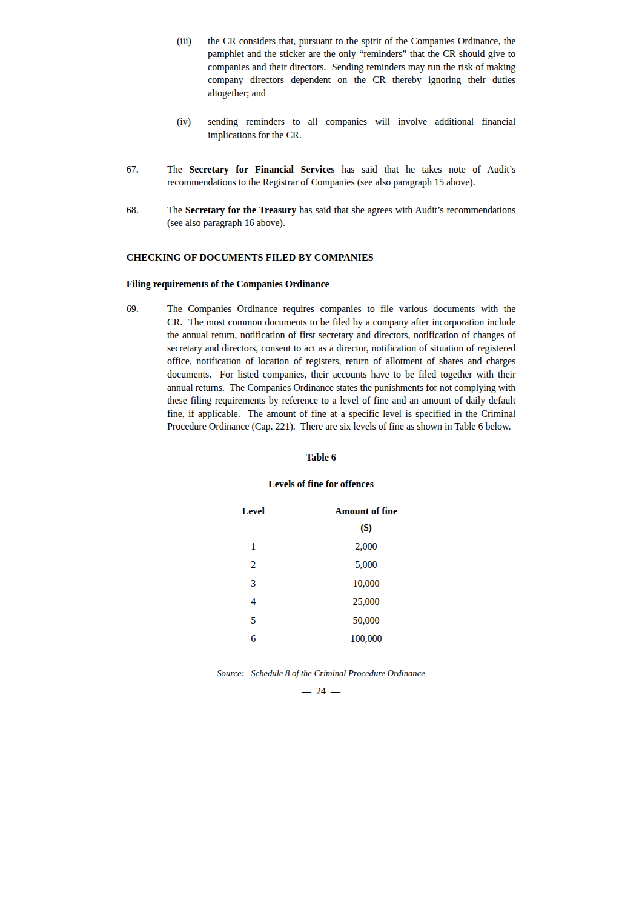(iii)
the CR considers that, pursuant to the spirit of the Companies Ordinance, the pamphlet and the sticker are the only “reminders” that the CR should give to companies and their directors. Sending reminders may run the risk of making company directors dependent on the CR thereby ignoring their duties altogether; and
(iv)
sending reminders to all companies will involve additional financial implications for the CR.
67.
The Secretary for Financial Services has said that he takes note of Audit’s recommendations to the Registrar of Companies (see also paragraph 15 above).
68.
The Secretary for the Treasury has said that she agrees with Audit’s recommendations (see also paragraph 16 above).
CHECKING OF DOCUMENTS FILED BY COMPANIES
Filing requirements of the Companies Ordinance
69.
The Companies Ordinance requires companies to file various documents with the CR. The most common documents to be filed by a company after incorporation include the annual return, notification of first secretary and directors, notification of changes of secretary and directors, consent to act as a director, notification of situation of registered office, notification of location of registers, return of allotment of shares and charges documents. For listed companies, their accounts have to be filed together with their annual returns. The Companies Ordinance states the punishments for not complying with these filing requirements by reference to a level of fine and an amount of daily default fine, if applicable. The amount of fine at a specific level is specified in the Criminal Procedure Ordinance (Cap. 221). There are six levels of fine as shown in Table 6 below.
Table 6
Levels of fine for offences
| Level | Amount of fine |
| --- | --- |
| | ($) |
| 1 | 2,000 |
| 2 | 5,000 |
| 3 | 10,000 |
| 4 | 25,000 |
| 5 | 50,000 |
| 6 | 100,000 |
Source: Schedule 8 of the Criminal Procedure Ordinance
— 24 —